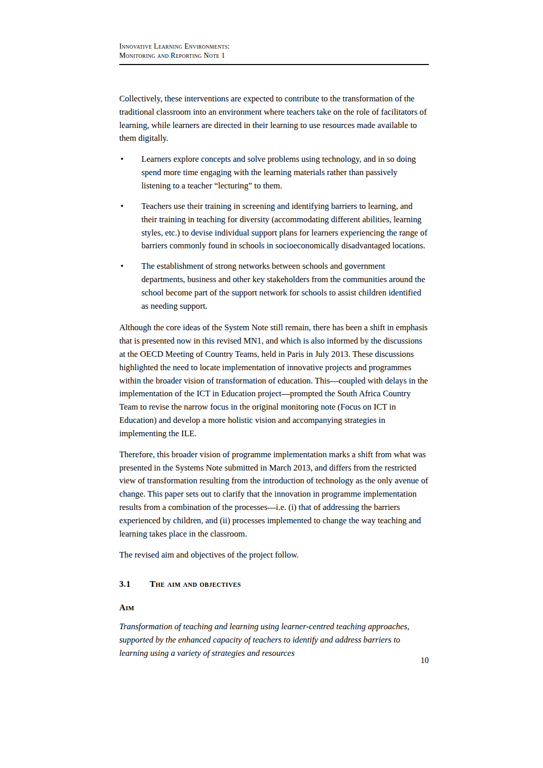Innovative Learning Environments:
Monitoring and Reporting Note 1
Collectively, these interventions are expected to contribute to the transformation of the traditional classroom into an environment where teachers take on the role of facilitators of learning, while learners are directed in their learning to use resources made available to them digitally.
Learners explore concepts and solve problems using technology, and in so doing spend more time engaging with the learning materials rather than passively listening to a teacher “lecturing” to them.
Teachers use their training in screening and identifying barriers to learning, and their training in teaching for diversity (accommodating different abilities, learning styles, etc.) to devise individual support plans for learners experiencing the range of barriers commonly found in schools in socioeconomically disadvantaged locations.
The establishment of strong networks between schools and government departments, business and other key stakeholders from the communities around the school become part of the support network for schools to assist children identified as needing support.
Although the core ideas of the System Note still remain, there has been a shift in emphasis that is presented now in this revised MN1, and which is also informed by the discussions at the OECD Meeting of Country Teams, held in Paris in July 2013. These discussions highlighted the need to locate implementation of innovative projects and programmes within the broader vision of transformation of education. This—coupled with delays in the implementation of the ICT in Education project—prompted the South Africa Country Team to revise the narrow focus in the original monitoring note (Focus on ICT in Education) and develop a more holistic vision and accompanying strategies in implementing the ILE.
Therefore, this broader vision of programme implementation marks a shift from what was presented in the Systems Note submitted in March 2013, and differs from the restricted view of transformation resulting from the introduction of technology as the only avenue of change. This paper sets out to clarify that the innovation in programme implementation results from a combination of the processes—i.e. (i) that of addressing the barriers experienced by children, and (ii) processes implemented to change the way teaching and learning takes place in the classroom.
The revised aim and objectives of the project follow.
3.1 The aim and objectives
Aim
Transformation of teaching and learning using learner-centred teaching approaches, supported by the enhanced capacity of teachers to identify and address barriers to learning using a variety of strategies and resources
10